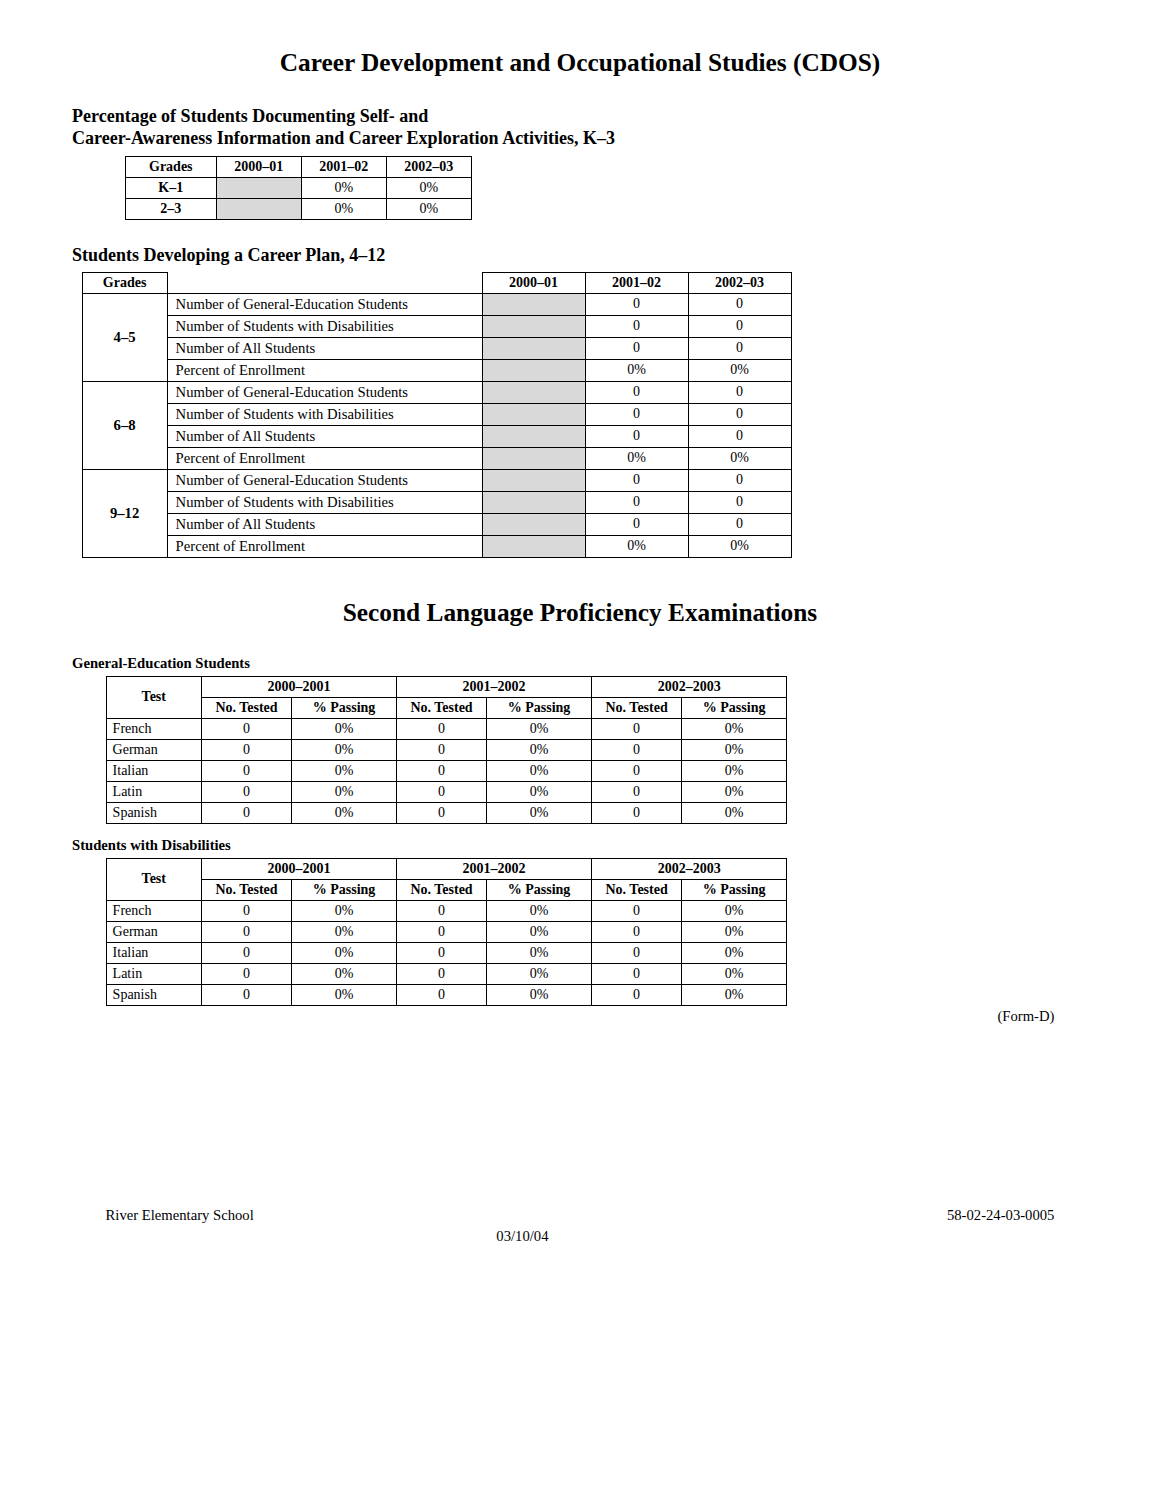Career Development and Occupational Studies (CDOS)
Percentage of Students Documenting Self- and
Career-Awareness Information and Career Exploration Activities, K–3
| Grades | 2000–01 | 2001–02 | 2002–03 |
| --- | --- | --- | --- |
| K–1 | | 0% | 0% |
| 2–3 | | 0% | 0% |
Students Developing a Career Plan, 4–12
| Grades | | 2000–01 | 2001–02 | 2002–03 |
| --- | --- | --- | --- | --- |
| 4–5 | Number of General-Education Students | | 0 | 0 |
| Number of Students with Disabilities | | 0 | 0 |
| Number of All Students | | 0 | 0 |
| Percent of Enrollment | | 0% | 0% |
| 6–8 | Number of General-Education Students | | 0 | 0 |
| Number of Students with Disabilities | | 0 | 0 |
| Number of All Students | | 0 | 0 |
| Percent of Enrollment | | 0% | 0% |
| 9–12 | Number of General-Education Students | | 0 | 0 |
| Number of Students with Disabilities | | 0 | 0 |
| Number of All Students | | 0 | 0 |
| Percent of Enrollment | | 0% | 0% |
Second Language Proficiency Examinations
General-Education Students
| Test | 2000–2001 | 2001–2002 | 2002–2003 |
| --- | --- | --- | --- |
| No. Tested | % Passing | No. Tested | % Passing | No. Tested | % Passing |
| French | 0 | 0% | 0 | 0% | 0 | 0% |
| German | 0 | 0% | 0 | 0% | 0 | 0% |
| Italian | 0 | 0% | 0 | 0% | 0 | 0% |
| Latin | 0 | 0% | 0 | 0% | 0 | 0% |
| Spanish | 0 | 0% | 0 | 0% | 0 | 0% |
Students with Disabilities
| Test | 2000–2001 | 2001–2002 | 2002–2003 |
| --- | --- | --- | --- |
| No. Tested | % Passing | No. Tested | % Passing | No. Tested | % Passing |
| French | 0 | 0% | 0 | 0% | 0 | 0% |
| German | 0 | 0% | 0 | 0% | 0 | 0% |
| Italian | 0 | 0% | 0 | 0% | 0 | 0% |
| Latin | 0 | 0% | 0 | 0% | 0 | 0% |
| Spanish | 0 | 0% | 0 | 0% | 0 | 0% |
(Form-D)
River Elementary School 58-02-24-03-0005
03/10/04